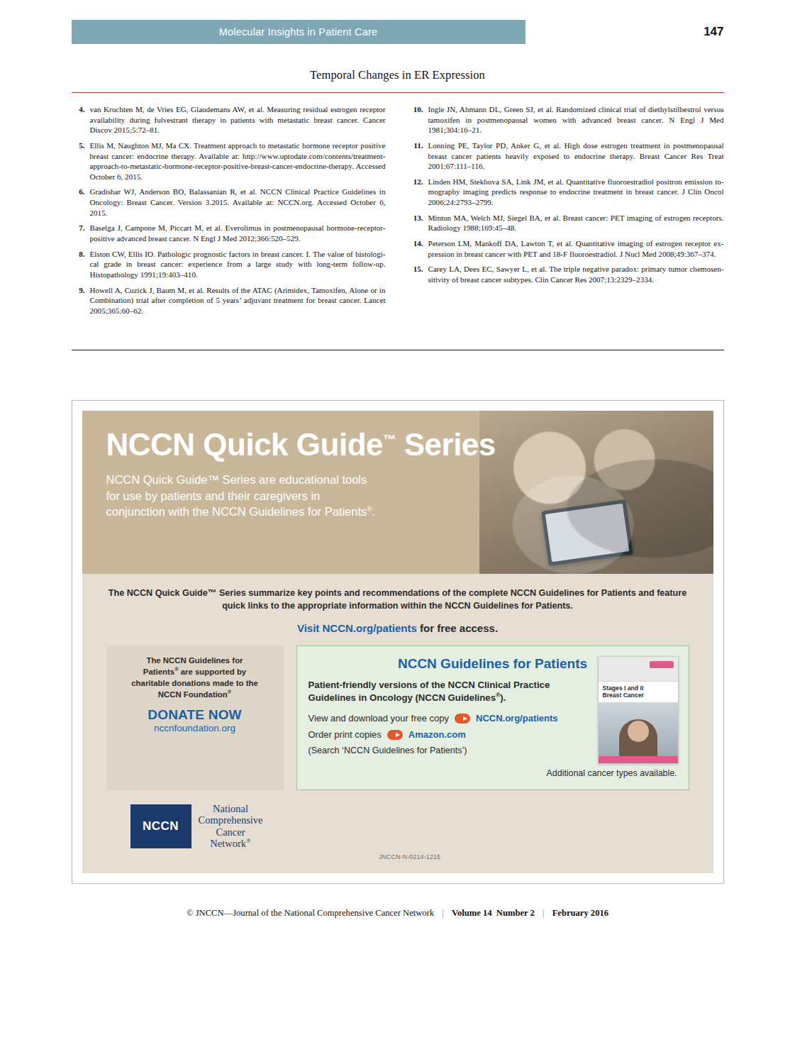Molecular Insights in Patient Care
147
Temporal Changes in ER Expression
4. van Kruchten M, de Vries EG, Glaudemans AW, et al. Measuring residual estrogen receptor availability during fulvestrant therapy in patients with metastatic breast cancer. Cancer Discov 2015;5:72–81.
5. Ellis M, Naughton MJ, Ma CX. Treatment approach to metastatic hormone receptor positive breast cancer: endocrine therapy. Available at: http://www.uptodate.com/contents/treatment-approach-to-metastatic-hormone-receptor-positive-breast-cancer-endocrine-therapy. Accessed October 6, 2015.
6. Gradishar WJ, Anderson BO, Balassanian R, et al. NCCN Clinical Practice Guidelines in Oncology: Breast Cancer. Version 3.2015. Available at: NCCN.org. Accessed October 6, 2015.
7. Baselga J, Campone M, Piccart M, et al. Everolimus in postmenopausal hormone-receptor-positive advanced breast cancer. N Engl J Med 2012;366:520–529.
8. Elston CW, Ellis IO. Pathologic prognostic factors in breast cancer. I. The value of histological grade in breast cancer: experience from a large study with long-term follow-up. Histopathology 1991;19:403–410.
9. Howell A, Cuzick J, Baum M, et al. Results of the ATAC (Arimidex, Tamoxifen, Alone or in Combination) trial after completion of 5 years’ adjuvant treatment for breast cancer. Lancet 2005;365:60–62.
10. Ingle JN, Ahmann DL, Green SJ, et al. Randomized clinical trial of diethylstilbestrol versus tamoxifen in postmenopausal women with advanced breast cancer. N Engl J Med 1981;304:16–21.
11. Lonning PE, Taylor PD, Anker G, et al. High dose estrogen treatment in postmenopausal breast cancer patients heavily exposed to endocrine therapy. Breast Cancer Res Treat 2001;67:111–116.
12. Linden HM, Stekhova SA, Link JM, et al. Quantitative fluoroestradiol positron emission tomography imaging predicts response to endocrine treatment in breast cancer. J Clin Oncol 2006;24:2793–2799.
13. Mintun MA, Welch MJ, Siegel BA, et al. Breast cancer: PET imaging of estrogen receptors. Radiology 1988;169:45–48.
14. Peterson LM, Mankoff DA, Lawton T, et al. Quantitative imaging of estrogen receptor expression in breast cancer with PET and 18-F fluoroestradiol. J Nucl Med 2008;49:367–374.
15. Carey LA, Dees EC, Sawyer L, et al. The triple negative paradox: primary tumor chemosensitivity of breast cancer subtypes. Clin Cancer Res 2007;13:2329–2334.
NCCN Quick Guide™ Series
NCCN Quick Guide™ Series are educational tools
for use by patients and their caregivers in
conjunction with the NCCN Guidelines for Patients®.
The NCCN Quick Guide™ Series summarize key points and recommendations of the complete NCCN Guidelines for Patients and feature quick links to the appropriate information within the NCCN Guidelines for Patients.
Visit NCCN.org/patients for free access.
The NCCN Guidelines for
Patients® are supported by
charitable donations made to the
NCCN Foundation®
DONATE NOW
nccnfoundation.org
Stages I and II
Breast Cancer
NCCN Guidelines for Patients
Patient-friendly versions of the NCCN Clinical Practice
Guidelines in Oncology (NCCN Guidelines®).
View and download your free copy NCCN.org/patients
Order print copies Amazon.com
(Search ‘NCCN Guidelines for Patients’)
Additional cancer types available.
NCCN
National
Comprehensive
Cancer
Network®
JNCCN-N-0214-1215
© JNCCN—Journal of the National Comprehensive Cancer Network | Volume 14 Number 2 | February 2016